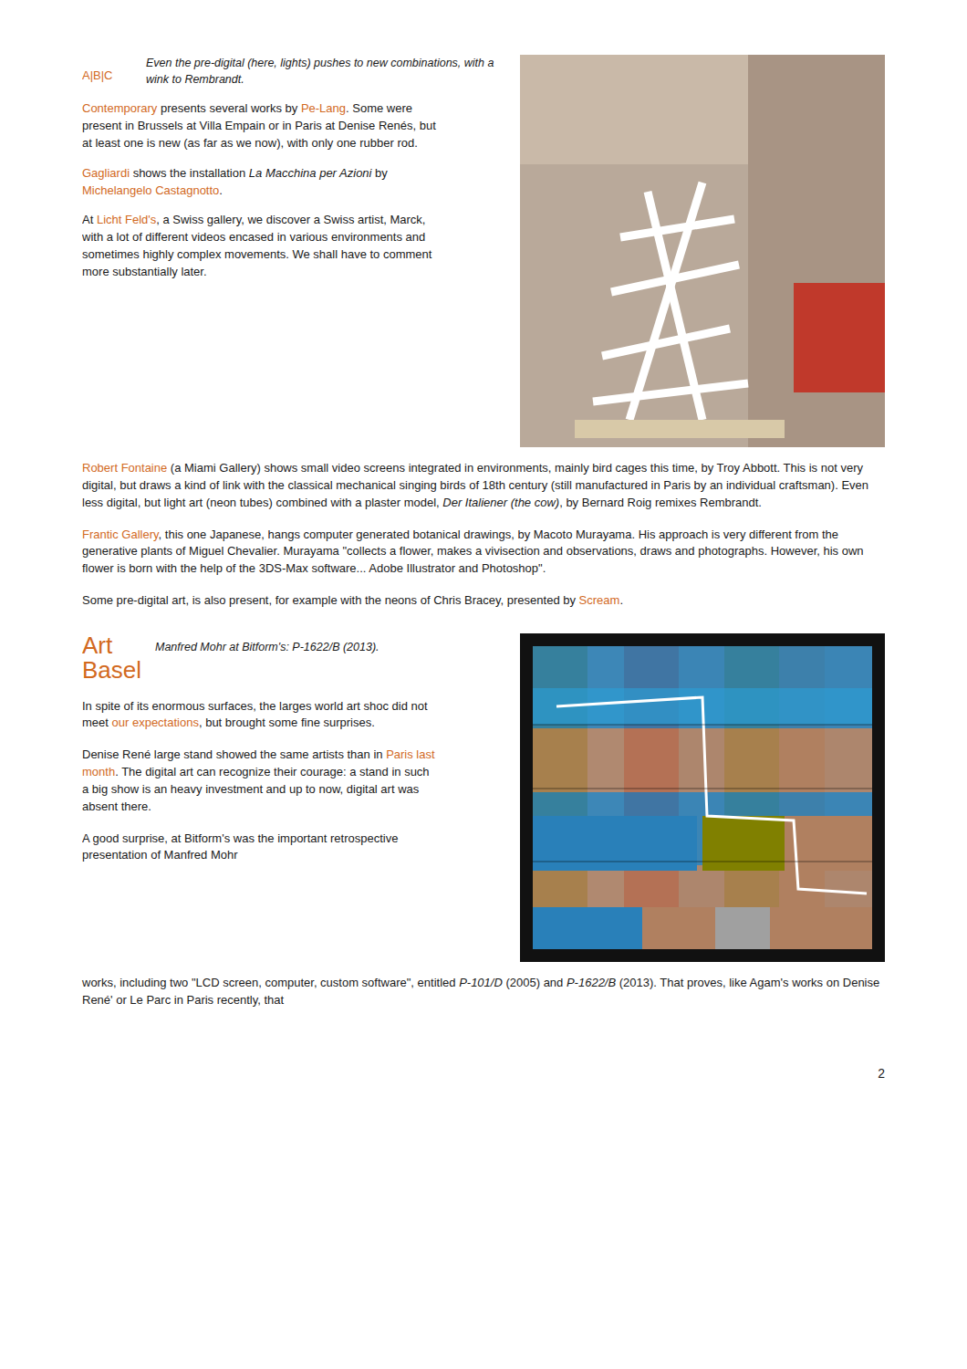A|B|C
Even the pre-digital (here, lights) pushes to new combinations, with a wink to Rembrandt.
Contemporary presents several works by Pe-Lang. Some were present in Brussels at Villa Empain or in Paris at Denise Renés, but at least one is new (as far as we now), with only one rubber rod.
Gagliardi shows the installation La Macchina per Azioni by Michelangelo Castagnotto.
At Licht Feld's, a Swiss gallery, we discover a Swiss artist, Marck, with a lot of different videos encased in various environments and sometimes highly complex movements. We shall have to comment more substantially later.
Robert Fontaine (a Miami Gallery) shows small video screens integrated in environments, mainly bird cages this time, by Troy Abbott. This is not very digital, but draws a kind of link with the classical mechanical singing birds of 18th century (still manufactured in Paris by an individual craftsman). Even less digital, but light art (neon tubes) combined with a plaster model, Der Italiener (the cow), by Bernard Roig remixes Rembrandt.
Frantic Gallery, this one Japanese, hangs computer generated botanical drawings, by Macoto Murayama. His approach is very different from the generative plants of Miguel Chevalier. Murayama "collects a flower, makes a vivisection and observations, draws and photographs. However, his own flower is born with the help of the 3DS-Max software... Adobe Illustrator and Photoshop".
Some pre-digital art, is also present, for example with the neons of Chris Bracey, presented by Scream.
Art Basel
Manfred Mohr at Bitform's: P-1622/B (2013).
In spite of its enormous surfaces, the larges world art shoc did not meet our expectations, but brought some fine surprises.
Denise René large stand showed the same artists than in Paris last month. The digital art can recognize their courage: a stand in such a big show is an heavy investment and up to now, digital art was absent there.
A good surprise, at Bitform's was the important retrospective presentation of Manfred Mohr
works, including two "LCD screen, computer, custom software", entitled P-101/D (2005) and P-1622/B (2013). That proves, like Agam's works on Denise René' or Le Parc in Paris recently, that
2